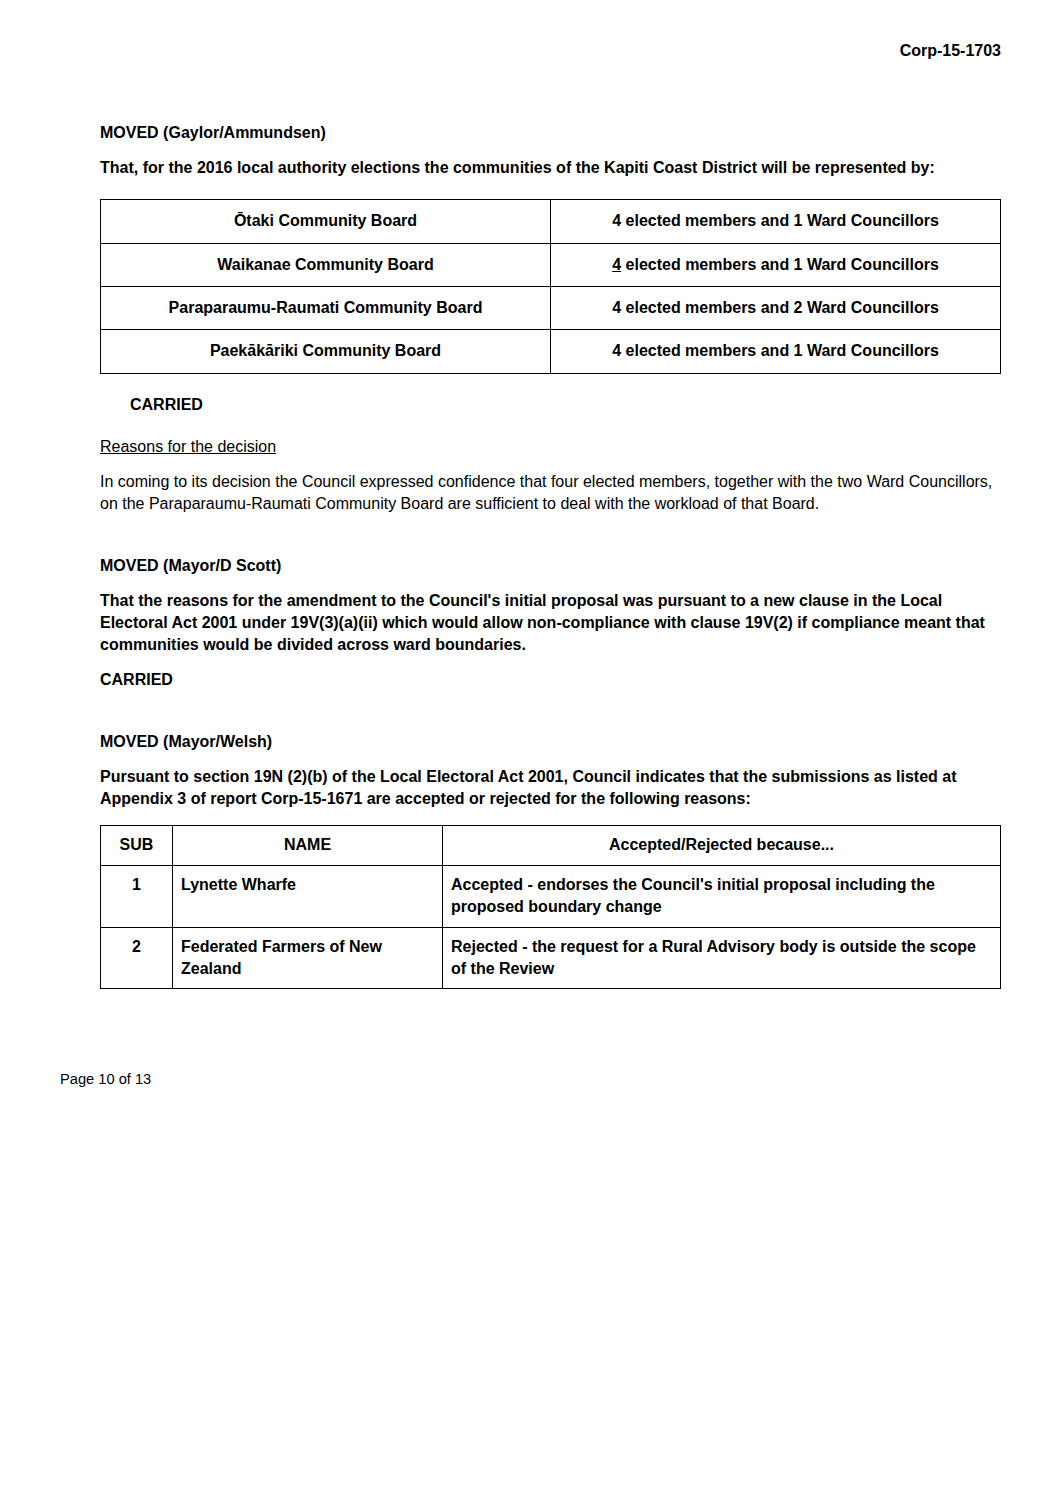Corp-15-1703
MOVED (Gaylor/Ammundsen)
That, for the 2016 local authority elections the communities of the Kapiti Coast District will be represented by:
| Ōtaki Community Board | 4 elected members and 1 Ward Councillors |
| Waikanae Community Board | 4 elected members and 1 Ward Councillors |
| Paraparaumu-Raumati Community Board | 4 elected members and 2 Ward Councillors |
| Paekākāriki Community Board | 4 elected members and 1 Ward Councillors |
CARRIED
Reasons for the decision
In coming to its decision the Council expressed confidence that four elected members, together with the two Ward Councillors, on the Paraparaumu-Raumati Community Board are sufficient to deal with the workload of that Board.
MOVED (Mayor/D Scott)
That the reasons for the amendment to the Council's initial proposal was pursuant to a new clause in the Local Electoral Act 2001 under 19V(3)(a)(ii) which would allow non-compliance with clause 19V(2) if compliance meant that communities would be divided across ward boundaries.
CARRIED
MOVED (Mayor/Welsh)
Pursuant to section 19N (2)(b) of the Local Electoral Act 2001, Council indicates that the submissions as listed at Appendix 3 of report Corp-15-1671 are accepted or rejected for the following reasons:
| SUB | NAME | Accepted/Rejected because... |
| --- | --- | --- |
| 1 | Lynette Wharfe | Accepted - endorses the Council's initial proposal including the proposed boundary change |
| 2 | Federated Farmers of New Zealand | Rejected - the request for a Rural Advisory body is outside the scope of the Review |
Page 10 of 13